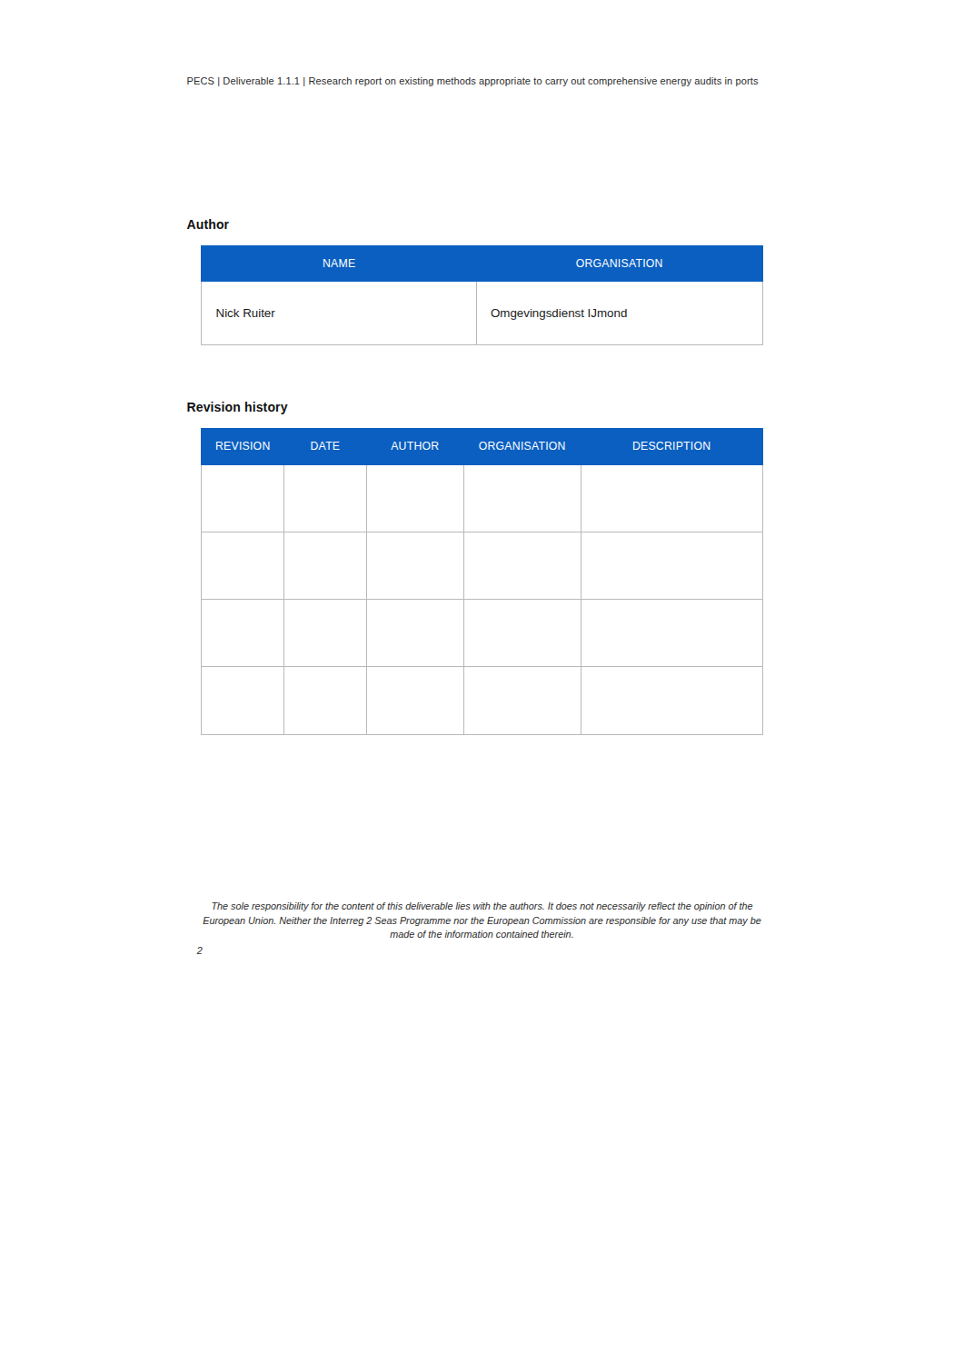PECS | Deliverable 1.1.1 | Research report on existing methods appropriate to carry out comprehensive energy audits in ports
Author
| NAME | ORGANISATION |
| --- | --- |
| Nick Ruiter | Omgevingsdienst IJmond |
Revision history
| REVISION | DATE | AUTHOR | ORGANISATION | DESCRIPTION |
| --- | --- | --- | --- | --- |
The sole responsibility for the content of this deliverable lies with the authors. It does not necessarily reflect the opinion of the European Union. Neither the Interreg 2 Seas Programme nor the European Commission are responsible for any use that may be made of the information contained therein. 2